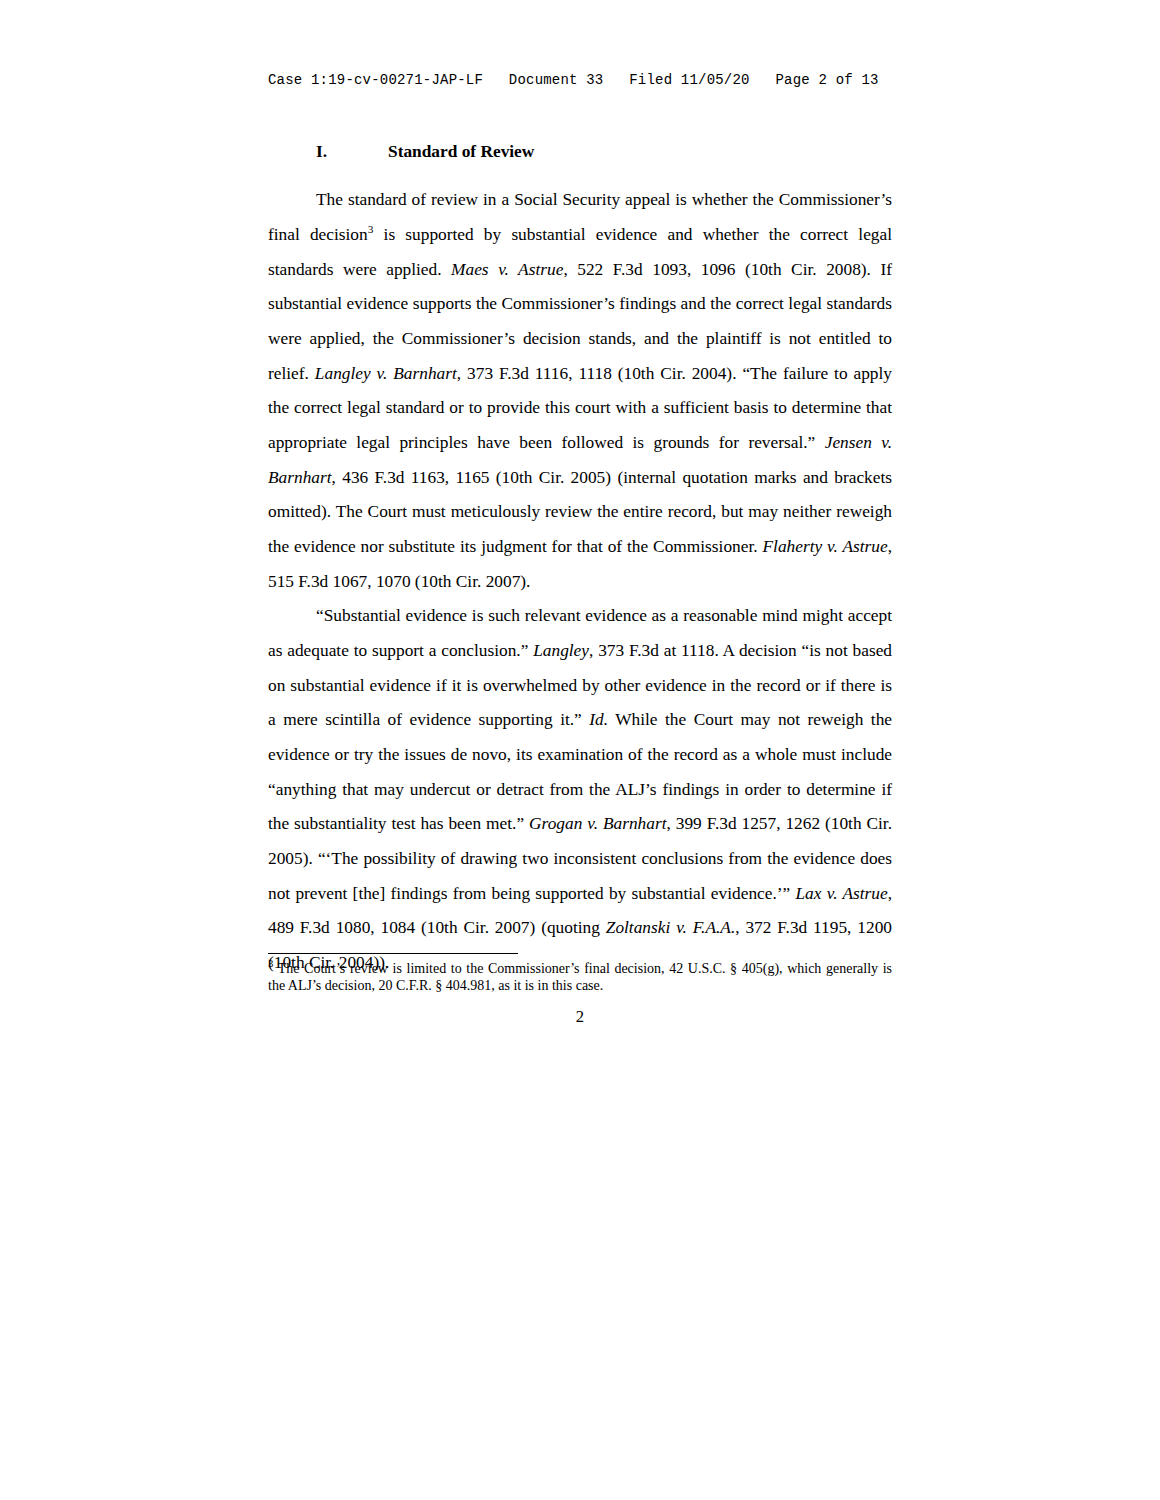Case 1:19-cv-00271-JAP-LF Document 33 Filed 11/05/20 Page 2 of 13
I. Standard of Review
The standard of review in a Social Security appeal is whether the Commissioner’s final decision3 is supported by substantial evidence and whether the correct legal standards were applied. Maes v. Astrue, 522 F.3d 1093, 1096 (10th Cir. 2008). If substantial evidence supports the Commissioner’s findings and the correct legal standards were applied, the Commissioner’s decision stands, and the plaintiff is not entitled to relief. Langley v. Barnhart, 373 F.3d 1116, 1118 (10th Cir. 2004). “The failure to apply the correct legal standard or to provide this court with a sufficient basis to determine that appropriate legal principles have been followed is grounds for reversal.” Jensen v. Barnhart, 436 F.3d 1163, 1165 (10th Cir. 2005) (internal quotation marks and brackets omitted). The Court must meticulously review the entire record, but may neither reweigh the evidence nor substitute its judgment for that of the Commissioner. Flaherty v. Astrue, 515 F.3d 1067, 1070 (10th Cir. 2007).
“Substantial evidence is such relevant evidence as a reasonable mind might accept as adequate to support a conclusion.” Langley, 373 F.3d at 1118. A decision “is not based on substantial evidence if it is overwhelmed by other evidence in the record or if there is a mere scintilla of evidence supporting it.” Id. While the Court may not reweigh the evidence or try the issues de novo, its examination of the record as a whole must include “anything that may undercut or detract from the ALJ’s findings in order to determine if the substantiality test has been met.” Grogan v. Barnhart, 399 F.3d 1257, 1262 (10th Cir. 2005). “‘The possibility of drawing two inconsistent conclusions from the evidence does not prevent [the] findings from being supported by substantial evidence.’” Lax v. Astrue, 489 F.3d 1080, 1084 (10th Cir. 2007) (quoting Zoltanski v. F.A.A., 372 F.3d 1195, 1200 (10th Cir. 2004)).
3 The Court’s review is limited to the Commissioner’s final decision, 42 U.S.C. § 405(g), which generally is the ALJ’s decision, 20 C.F.R. § 404.981, as it is in this case.
2